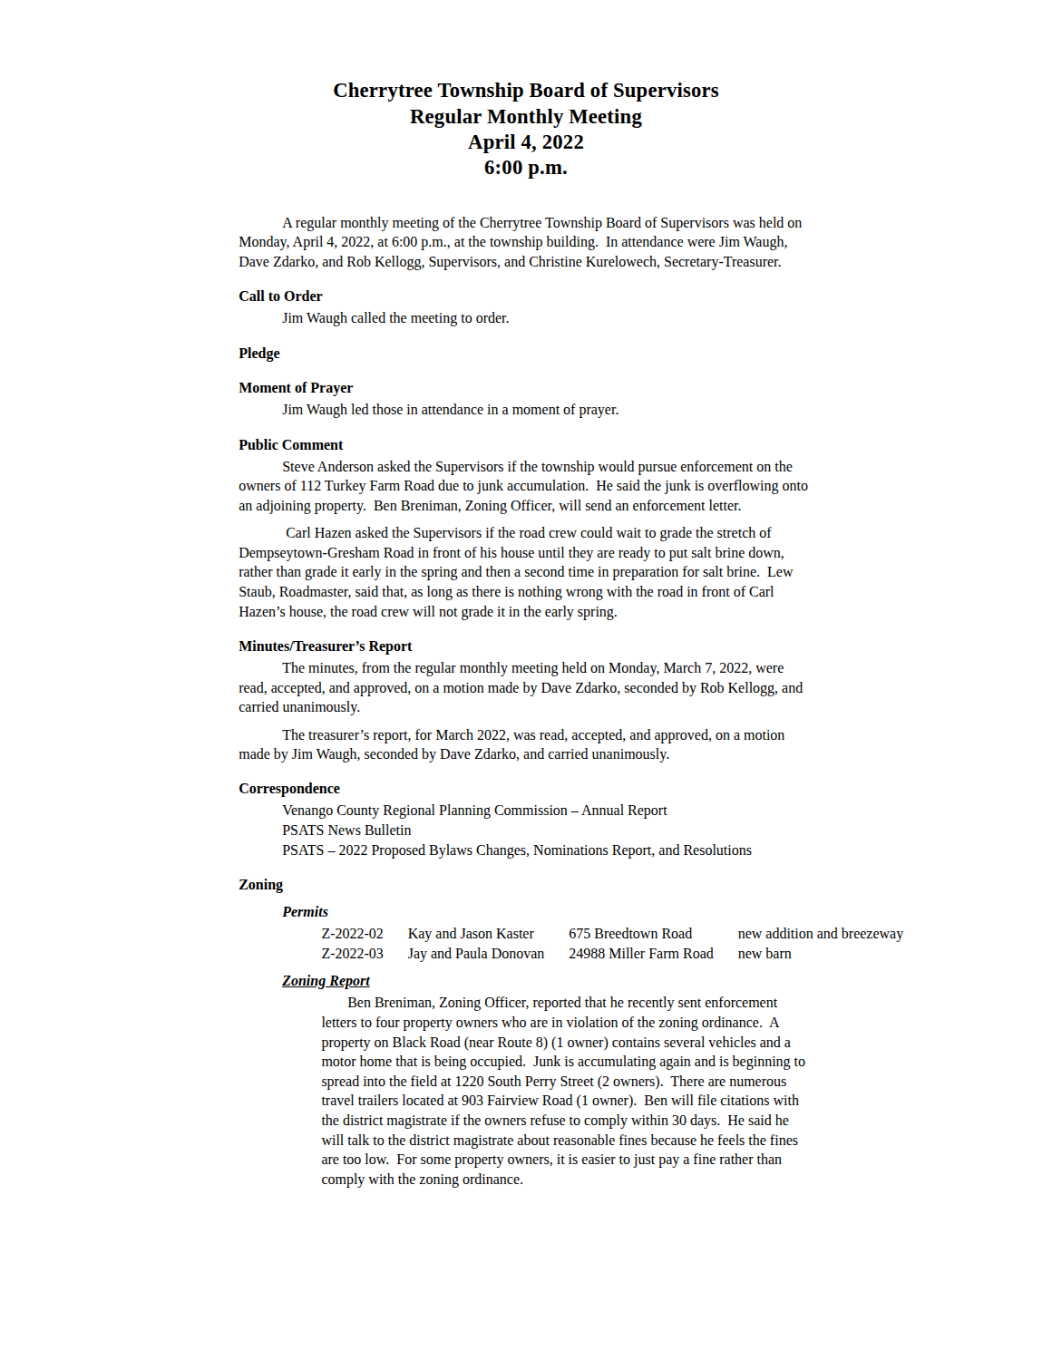Cherrytree Township Board of Supervisors
Regular Monthly Meeting
April 4, 2022
6:00 p.m.
A regular monthly meeting of the Cherrytree Township Board of Supervisors was held on Monday, April 4, 2022, at 6:00 p.m., at the township building. In attendance were Jim Waugh, Dave Zdarko, and Rob Kellogg, Supervisors, and Christine Kurelowech, Secretary-Treasurer.
Call to Order
Jim Waugh called the meeting to order.
Pledge
Moment of Prayer
Jim Waugh led those in attendance in a moment of prayer.
Public Comment
Steve Anderson asked the Supervisors if the township would pursue enforcement on the owners of 112 Turkey Farm Road due to junk accumulation. He said the junk is overflowing onto an adjoining property. Ben Breniman, Zoning Officer, will send an enforcement letter.
Carl Hazen asked the Supervisors if the road crew could wait to grade the stretch of Dempseytown-Gresham Road in front of his house until they are ready to put salt brine down, rather than grade it early in the spring and then a second time in preparation for salt brine. Lew Staub, Roadmaster, said that, as long as there is nothing wrong with the road in front of Carl Hazen’s house, the road crew will not grade it in the early spring.
Minutes/Treasurer’s Report
The minutes, from the regular monthly meeting held on Monday, March 7, 2022, were read, accepted, and approved, on a motion made by Dave Zdarko, seconded by Rob Kellogg, and carried unanimously.
The treasurer’s report, for March 2022, was read, accepted, and approved, on a motion made by Jim Waugh, seconded by Dave Zdarko, and carried unanimously.
Correspondence
Venango County Regional Planning Commission – Annual Report
PSATS News Bulletin
PSATS – 2022 Proposed Bylaws Changes, Nominations Report, and Resolutions
Zoning
Permits
| Z-2022-02 | Kay and Jason Kaster | 675 Breedtown Road | new addition and breezeway |
| Z-2022-03 | Jay and Paula Donovan | 24988 Miller Farm Road | new barn |
Zoning Report
Ben Breniman, Zoning Officer, reported that he recently sent enforcement letters to four property owners who are in violation of the zoning ordinance. A property on Black Road (near Route 8) (1 owner) contains several vehicles and a motor home that is being occupied. Junk is accumulating again and is beginning to spread into the field at 1220 South Perry Street (2 owners). There are numerous travel trailers located at 903 Fairview Road (1 owner). Ben will file citations with the district magistrate if the owners refuse to comply within 30 days. He said he will talk to the district magistrate about reasonable fines because he feels the fines are too low. For some property owners, it is easier to just pay a fine rather than comply with the zoning ordinance.